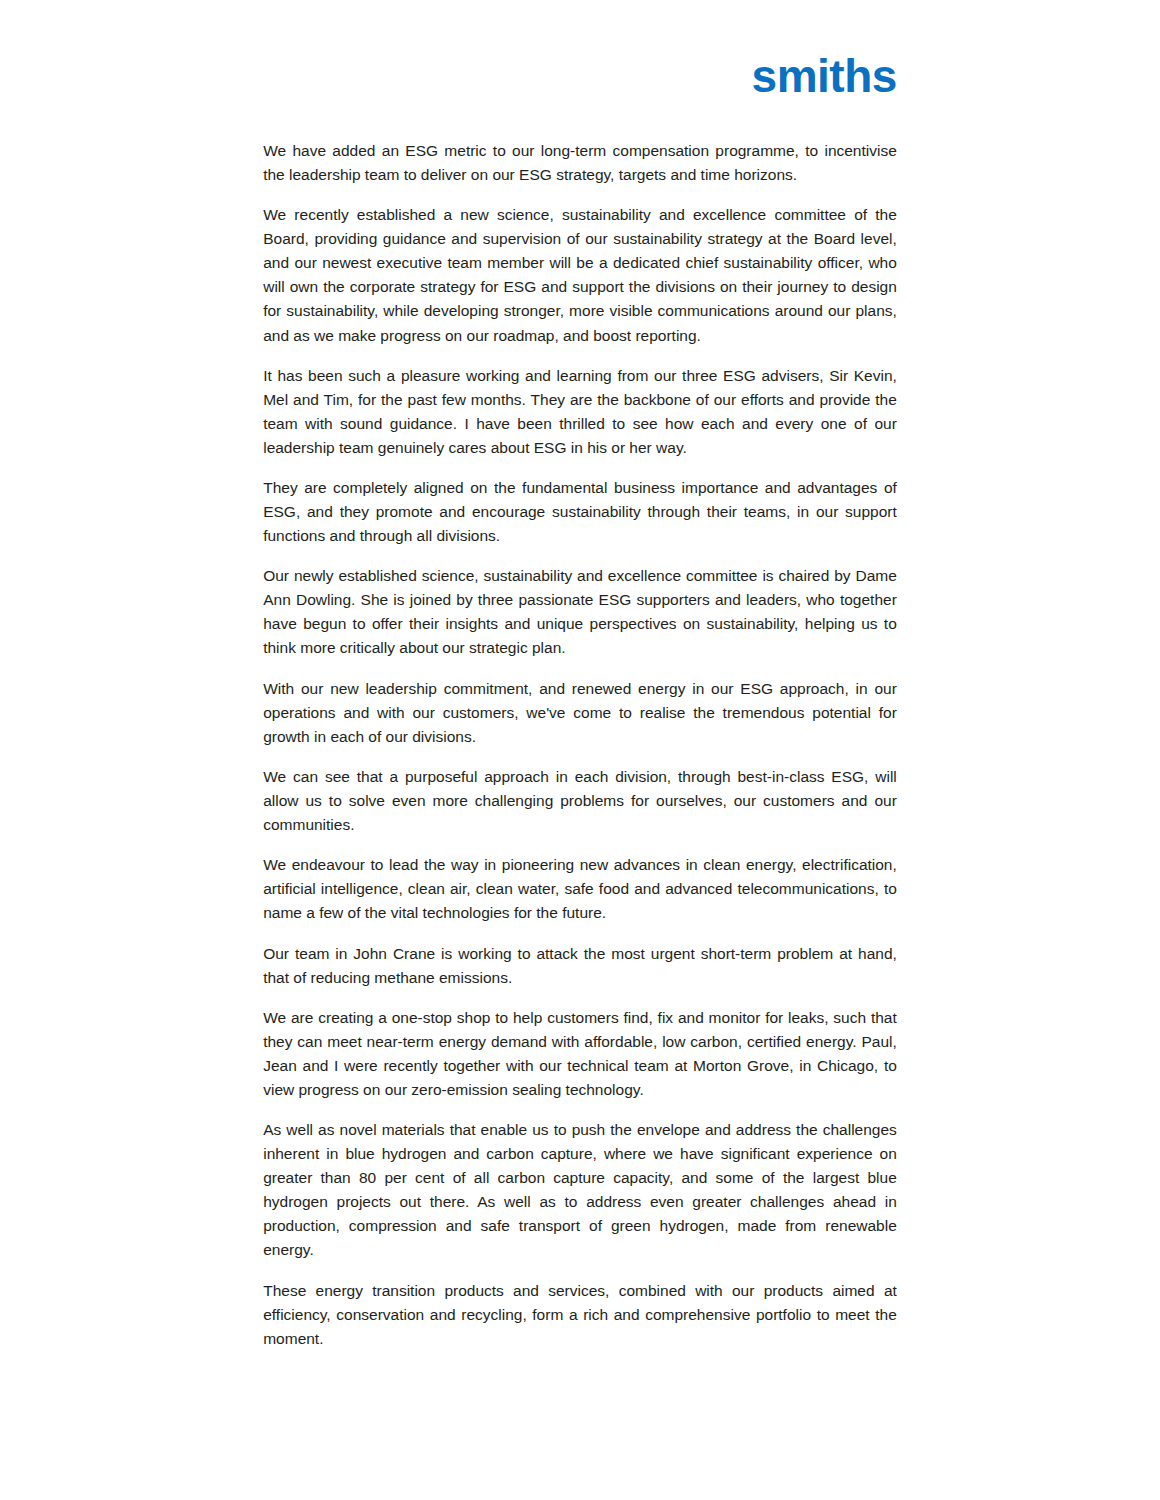smiths
We have added an ESG metric to our long-term compensation programme, to incentivise the leadership team to deliver on our ESG strategy, targets and time horizons.
We recently established a new science, sustainability and excellence committee of the Board, providing guidance and supervision of our sustainability strategy at the Board level, and our newest executive team member will be a dedicated chief sustainability officer, who will own the corporate strategy for ESG and support the divisions on their journey to design for sustainability, while developing stronger, more visible communications around our plans, and as we make progress on our roadmap, and boost reporting.
It has been such a pleasure working and learning from our three ESG advisers, Sir Kevin, Mel and Tim, for the past few months. They are the backbone of our efforts and provide the team with sound guidance. I have been thrilled to see how each and every one of our leadership team genuinely cares about ESG in his or her way.
They are completely aligned on the fundamental business importance and advantages of ESG, and they promote and encourage sustainability through their teams, in our support functions and through all divisions.
Our newly established science, sustainability and excellence committee is chaired by Dame Ann Dowling. She is joined by three passionate ESG supporters and leaders, who together have begun to offer their insights and unique perspectives on sustainability, helping us to think more critically about our strategic plan.
With our new leadership commitment, and renewed energy in our ESG approach, in our operations and with our customers, we've come to realise the tremendous potential for growth in each of our divisions.
We can see that a purposeful approach in each division, through best-in-class ESG, will allow us to solve even more challenging problems for ourselves, our customers and our communities.
We endeavour to lead the way in pioneering new advances in clean energy, electrification, artificial intelligence, clean air, clean water, safe food and advanced telecommunications, to name a few of the vital technologies for the future.
Our team in John Crane is working to attack the most urgent short-term problem at hand, that of reducing methane emissions.
We are creating a one-stop shop to help customers find, fix and monitor for leaks, such that they can meet near-term energy demand with affordable, low carbon, certified energy. Paul, Jean and I were recently together with our technical team at Morton Grove, in Chicago, to view progress on our zero-emission sealing technology.
As well as novel materials that enable us to push the envelope and address the challenges inherent in blue hydrogen and carbon capture, where we have significant experience on greater than 80 per cent of all carbon capture capacity, and some of the largest blue hydrogen projects out there. As well as to address even greater challenges ahead in production, compression and safe transport of green hydrogen, made from renewable energy.
These energy transition products and services, combined with our products aimed at efficiency, conservation and recycling, form a rich and comprehensive portfolio to meet the moment.